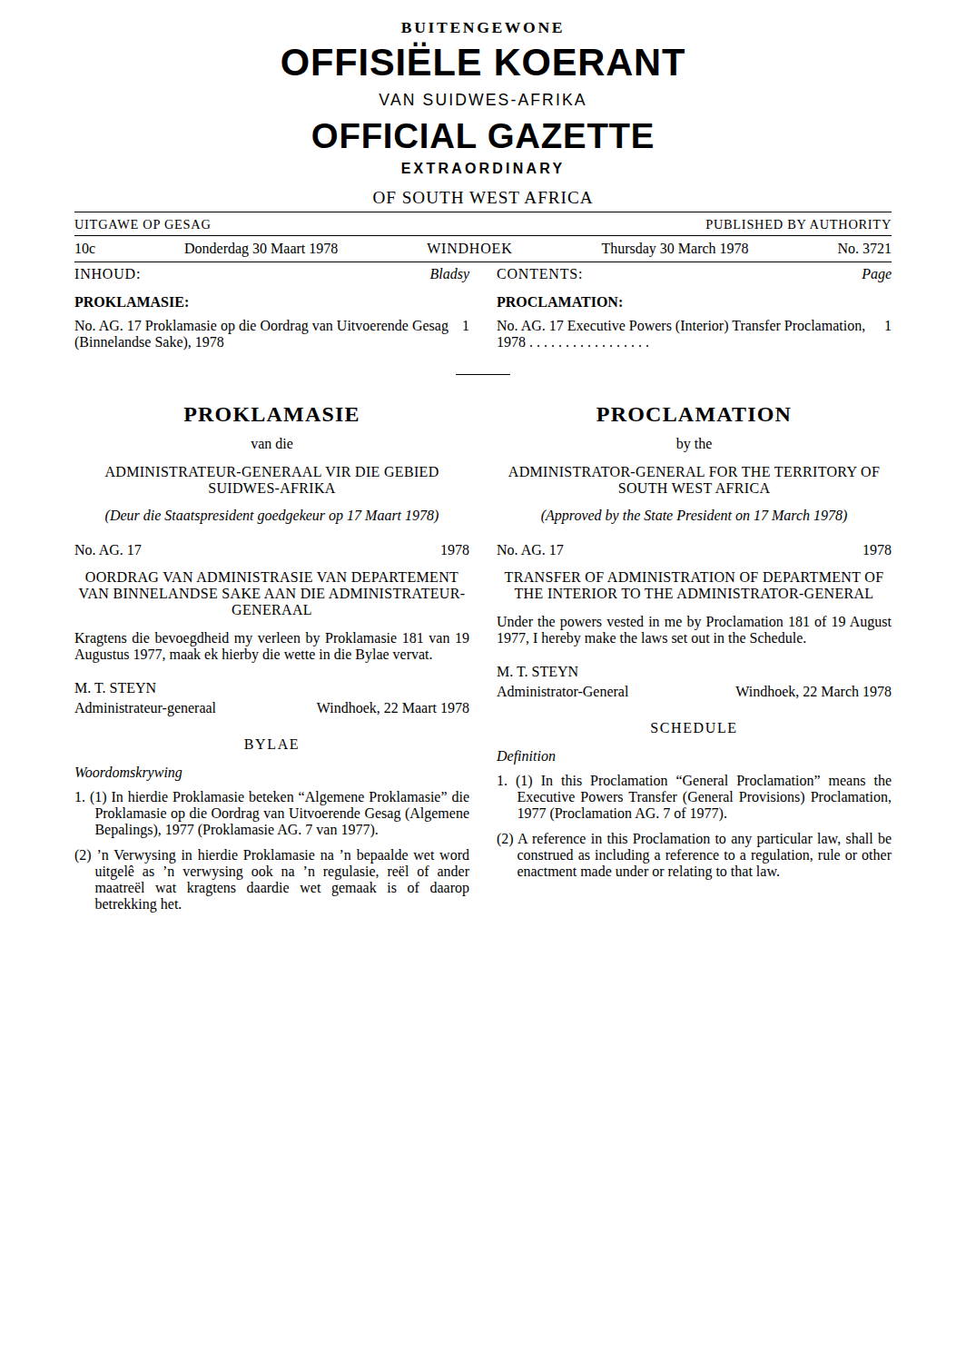BUITENGEWONE
OFFISIËLE KOERANT
VAN SUIDWES-AFRIKA
OFFICIAL GAZETTE
EXTRAORDINARY
OF SOUTH WEST AFRICA
UITGAWE OP GESAG PUBLISHED BY AUTHORITY
10c Donderdag 30 Maart 1978 WINDHOEK Thursday 30 March 1978 No. 3721
INHOUD: Bladsy
PROKLAMASIE:
No. AG. 17 Proklamasie op die Oordrag van Uitvoerende Gesag (Binnelandse Sake), 1978 1
CONTENTS: Page
PROCLAMATION:
No. AG. 17 Executive Powers (Interior) Transfer Proclamation, 1978 . . . . . . . . . . . . . . . . . 1
PROKLAMASIE
van die
ADMINISTRATEUR-GENERAAL VIR DIE GEBIED SUIDWES-AFRIKA
(Deur die Staatspresident goedgekeur op 17 Maart 1978)
No. AG. 17 1978
OORDRAG VAN ADMINISTRASIE VAN DEPARTEMENT VAN BINNELANDSE SAKE AAN DIE ADMINISTRATEUR-GENERAAL
Kragtens die bevoegdheid my verleen by Proklamasie 181 van 19 Augustus 1977, maak ek hierby die wette in die Bylae vervat.
M. T. STEYN
Administrateur-generaal Windhoek, 22 Maart 1978
BYLAE
Woordomskrywing
1. (1) In hierdie Proklamasie beteken “Algemene Proklamasie” die Proklamasie op die Oordrag van Uitvoerende Gesag (Algemene Bepalings), 1977 (Proklamasie AG. 7 van 1977).
(2) ’n Verwysing in hierdie Proklamasie na ’n bepaalde wet word uitgelê as ’n verwysing ook na ’n regulasie, reël of ander maatreël wat kragtens daardie wet gemaak is of daarop betrekking het.
PROCLAMATION
by the
ADMINISTRATOR-GENERAL FOR THE TERRITORY OF SOUTH WEST AFRICA
(Approved by the State President on 17 March 1978)
No. AG. 17 1978
TRANSFER OF ADMINISTRATION OF DEPARTMENT OF THE INTERIOR TO THE ADMINISTRATOR-GENERAL
Under the powers vested in me by Proclamation 181 of 19 August 1977, I hereby make the laws set out in the Schedule.
M. T. STEYN
Administrator-General Windhoek, 22 March 1978
SCHEDULE
Definition
1. (1) In this Proclamation “General Proclamation” means the Executive Powers Transfer (General Provisions) Proclamation, 1977 (Proclamation AG. 7 of 1977).
(2) A reference in this Proclamation to any particular law, shall be construed as including a reference to a regulation, rule or other enactment made under or relating to that law.